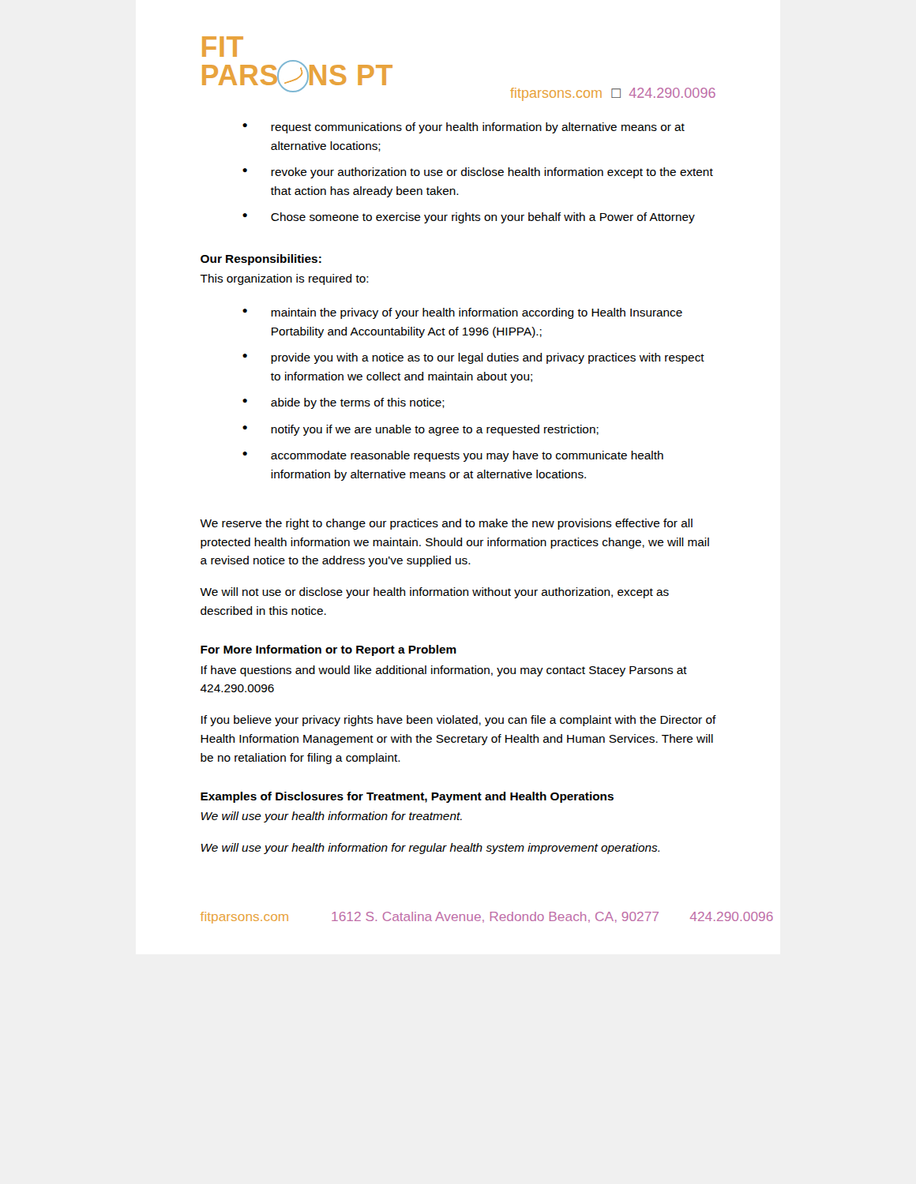FIT PARS NS PT
fitparsons.com☐424.290.0096
request communications of your health information by alternative means or at alternative locations;
revoke your authorization to use or disclose health information except to the extent that action has already been taken.
Chose someone to exercise your rights on your behalf with a Power of Attorney
Our Responsibilities:
This organization is required to:
maintain the privacy of your health information according to Health Insurance Portability and Accountability Act of 1996 (HIPPA).;
provide you with a notice as to our legal duties and privacy practices with respect to information we collect and maintain about you;
abide by the terms of this notice;
notify you if we are unable to agree to a requested restriction;
accommodate reasonable requests you may have to communicate health information by alternative means or at alternative locations.
We reserve the right to change our practices and to make the new provisions effective for all protected health information we maintain. Should our information practices change, we will mail a revised notice to the address you've supplied us.
We will not use or disclose your health information without your authorization, except as described in this notice.
For More Information or to Report a Problem
If have questions and would like additional information, you may contact Stacey Parsons at 424.290.0096
If you believe your privacy rights have been violated, you can file a complaint with the Director of Health Information Management or with the Secretary of Health and Human Services. There will be no retaliation for filing a complaint.
Examples of Disclosures for Treatment, Payment and Health Operations
We will use your health information for treatment.
We will use your health information for regular health system improvement operations.
fitparsons.com 1612 S. Catalina Avenue, Redondo Beach, CA, 90277424.290.0096